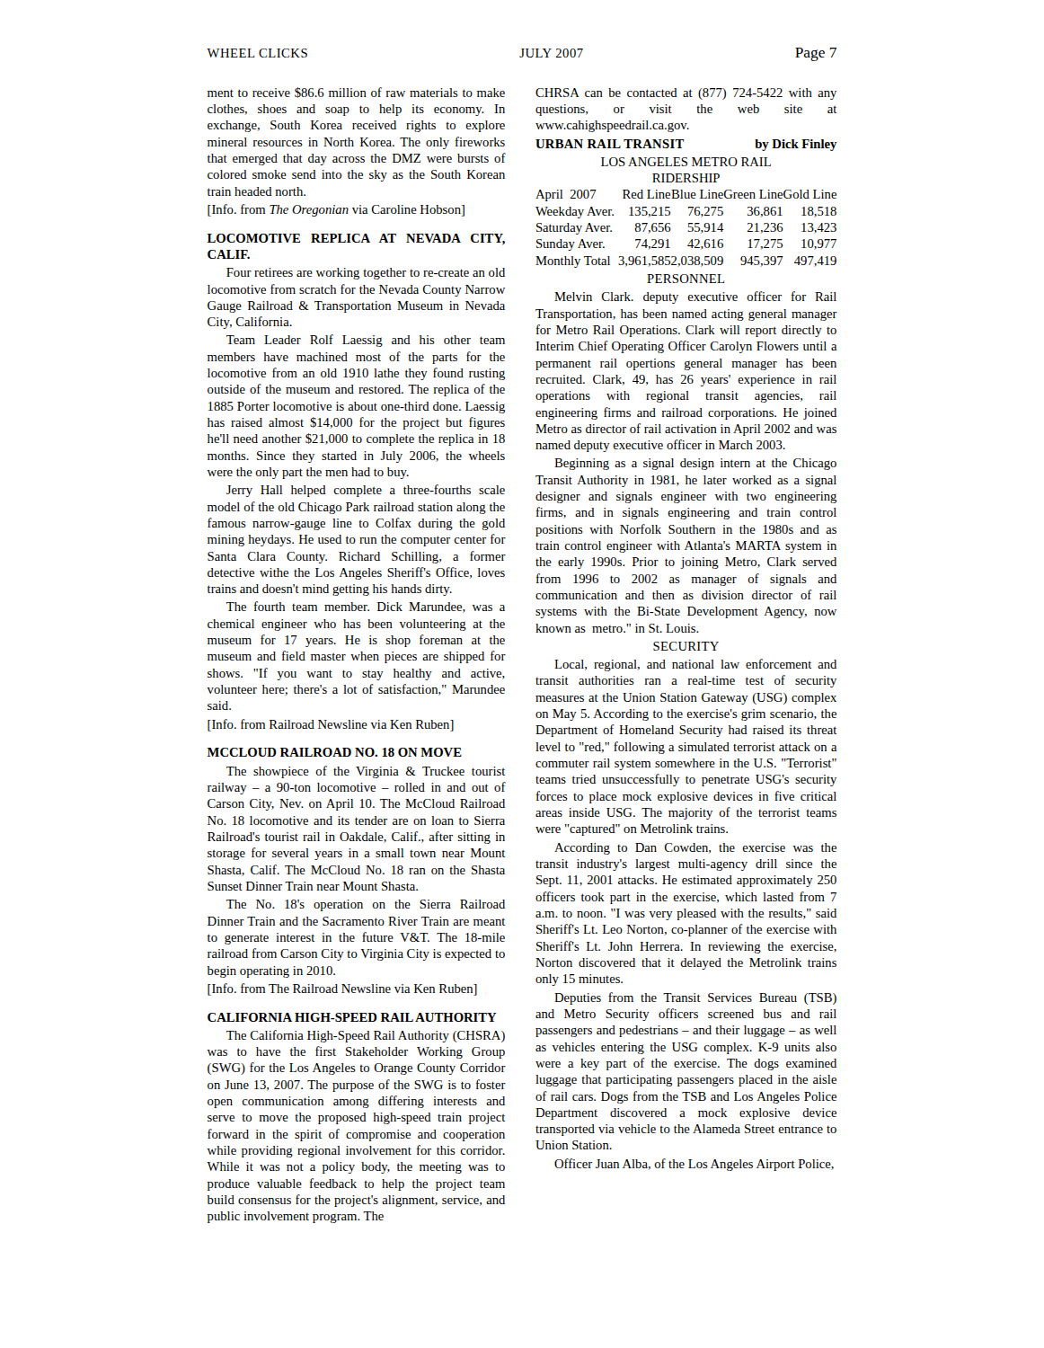WHEEL CLICKS
JULY 2007
Page 7
ment to receive $86.6 million of raw materials to make clothes, shoes and soap to help its economy. In exchange, South Korea received rights to explore mineral resources in North Korea. The only fireworks that emerged that day across the DMZ were bursts of colored smoke send into the sky as the South Korean train headed north.
[Info. from The Oregonian via Caroline Hobson]
LOCOMOTIVE REPLICA AT NEVADA CITY, CALIF.
Four retirees are working together to re-create an old locomotive from scratch for the Nevada County Narrow Gauge Railroad & Transportation Museum in Nevada City, California.
Team Leader Rolf Laessig and his other team members have machined most of the parts for the locomotive from an old 1910 lathe they found rusting outside of the museum and restored. The replica of the 1885 Porter locomotive is about one-third done. Laessig has raised almost $14,000 for the project but figures he'll need another $21,000 to complete the replica in 18 months. Since they started in July 2006, the wheels were the only part the men had to buy.
Jerry Hall helped complete a three-fourths scale model of the old Chicago Park railroad station along the famous narrow-gauge line to Colfax during the gold mining heydays. He used to run the computer center for Santa Clara County. Richard Schilling, a former detective withe the Los Angeles Sheriff's Office, loves trains and doesn't mind getting his hands dirty.
The fourth team member. Dick Marundee, was a chemical engineer who has been volunteering at the museum for 17 years. He is shop foreman at the museum and field master when pieces are shipped for shows. "If you want to stay healthy and active, volunteer here; there's a lot of satisfaction," Marundee said.
[Info. from Railroad Newsline via Ken Ruben]
MCCLOUD RAILROAD NO. 18 ON MOVE
The showpiece of the Virginia & Truckee tourist railway – a 90-ton locomotive – rolled in and out of Carson City, Nev. on April 10. The McCloud Railroad No. 18 locomotive and its tender are on loan to Sierra Railroad's tourist rail in Oakdale, Calif., after sitting in storage for several years in a small town near Mount Shasta, Calif. The McCloud No. 18 ran on the Shasta Sunset Dinner Train near Mount Shasta.
The No. 18's operation on the Sierra Railroad Dinner Train and the Sacramento River Train are meant to generate interest in the future V&T. The 18-mile railroad from Carson City to Virginia City is expected to begin operating in 2010.
[Info. from The Railroad Newsline via Ken Ruben]
CALIFORNIA HIGH-SPEED RAIL AUTHORITY
The California High-Speed Rail Authority (CHSRA) was to have the first Stakeholder Working Group (SWG) for the Los Angeles to Orange County Corridor on June 13, 2007. The purpose of the SWG is to foster open communication among differing interests and serve to move the proposed high-speed train project forward in the spirit of compromise and cooperation while providing regional involvement for this corridor. While it was not a policy body, the meeting was to produce valuable feedback to help the project team build consensus for the project's alignment, service, and public involvement program. The
CHRSA can be contacted at (877) 724-5422 with any questions, or visit the web site at www.cahighspeedrail.ca.gov.
URBAN RAIL TRANSIT by Dick Finley
LOS ANGELES METRO RAIL
RIDERSHIP
| April 2007 | Red Line | Blue Line | Green Line | Gold Line |
| --- | --- | --- | --- | --- |
| Weekday Aver. | 135,215 | 76,275 | 36,861 | 18,518 |
| Saturday Aver. | 87,656 | 55,914 | 21,236 | 13,423 |
| Sunday Aver. | 74,291 | 42,616 | 17,275 | 10,977 |
| Monthly Total | 3,961,585 | 2,038,509 | 945,397 | 497,419 |
PERSONNEL
Melvin Clark. deputy executive officer for Rail Transportation, has been named acting general manager for Metro Rail Operations. Clark will report directly to Interim Chief Operating Officer Carolyn Flowers until a permanent rail opertions general manager has been recruited. Clark, 49, has 26 years' experience in rail operations with regional transit agencies, rail engineering firms and railroad corporations. He joined Metro as director of rail activation in April 2002 and was named deputy executive officer in March 2003.
Beginning as a signal design intern at the Chicago Transit Authority in 1981, he later worked as a signal designer and signals engineer with two engineering firms, and in signals engineering and train control positions with Norfolk Southern in the 1980s and as train control engineer with Atlanta's MARTA system in the early 1990s. Prior to joining Metro, Clark served from 1996 to 2002 as manager of signals and communication and then as division director of rail systems with the Bi-State Development Agency, now known as metro." in St. Louis.
SECURITY
Local, regional, and national law enforcement and transit authorities ran a real-time test of security measures at the Union Station Gateway (USG) complex on May 5. According to the exercise's grim scenario, the Department of Homeland Security had raised its threat level to "red," following a simulated terrorist attack on a commuter rail system somewhere in the U.S. "Terrorist" teams tried unsuccessfully to penetrate USG's security forces to place mock explosive devices in five critical areas inside USG. The majority of the terrorist teams were "captured" on Metrolink trains.
According to Dan Cowden, the exercise was the transit industry's largest multi-agency drill since the Sept. 11, 2001 attacks. He estimated approximately 250 officers took part in the exercise, which lasted from 7 a.m. to noon. "I was very pleased with the results," said Sheriff's Lt. Leo Norton, co-planner of the exercise with Sheriff's Lt. John Herrera. In reviewing the exercise, Norton discovered that it delayed the Metrolink trains only 15 minutes.
Deputies from the Transit Services Bureau (TSB) and Metro Security officers screened bus and rail passengers and pedestrians – and their luggage – as well as vehicles entering the USG complex. K-9 units also were a key part of the exercise. The dogs examined luggage that participating passengers placed in the aisle of rail cars. Dogs from the TSB and Los Angeles Police Department discovered a mock explosive device transported via vehicle to the Alameda Street entrance to Union Station.
Officer Juan Alba, of the Los Angeles Airport Police,